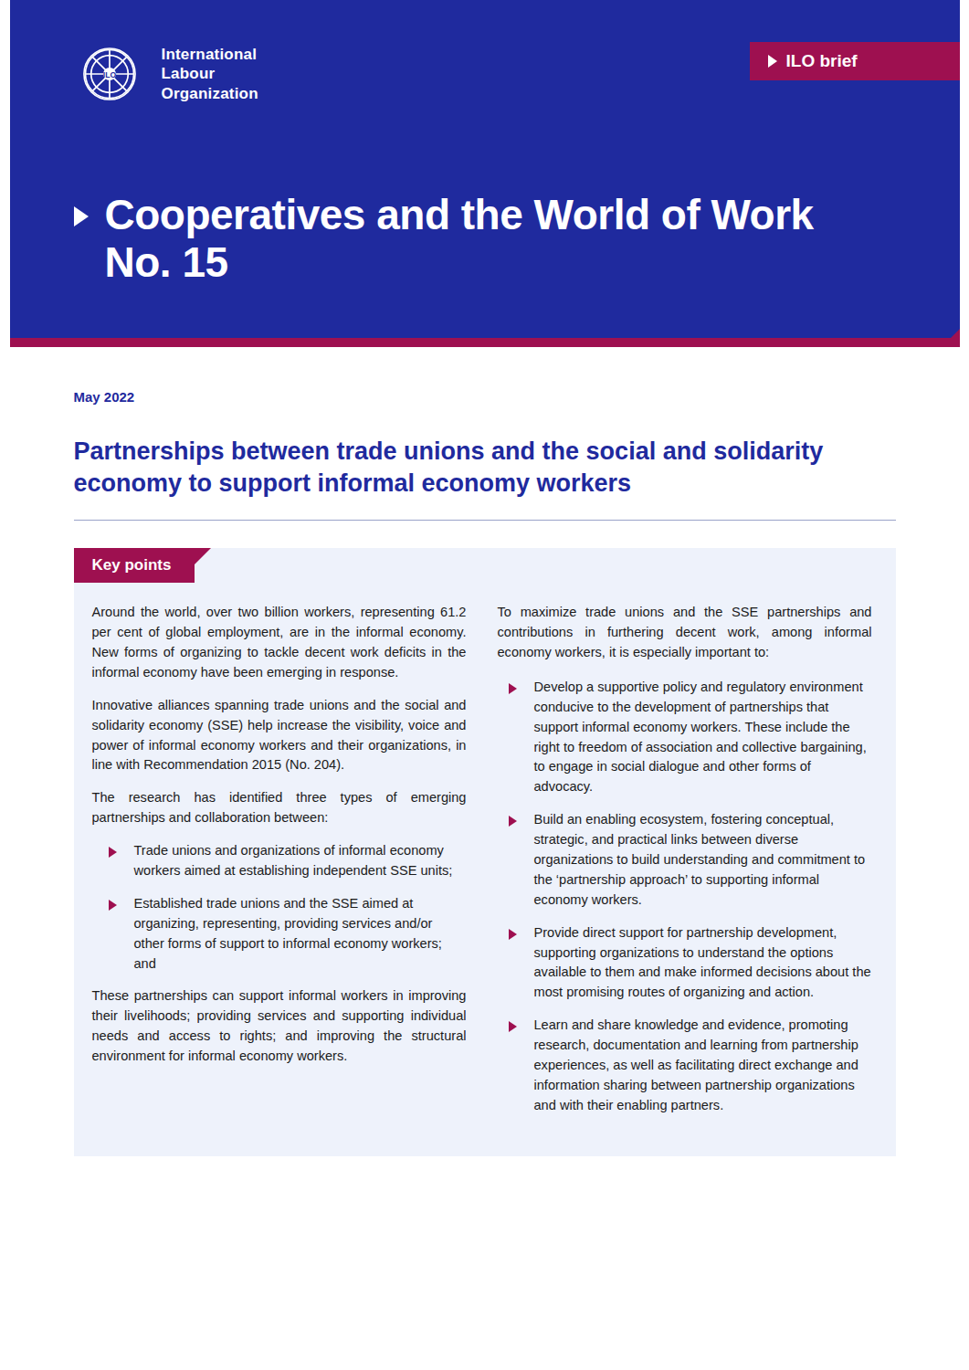ILO
International
Labour
Organization
ILO brief
Cooperatives and the World of Work
No. 15
May 2022
Partnerships between trade unions and the social and solidarity economy to support informal economy workers
Key points
Around the world, over two billion workers, representing 61.2 per cent of global employment, are in the informal economy. New forms of organizing to tackle decent work deficits in the informal economy have been emerging in response.
Innovative alliances spanning trade unions and the social and solidarity economy (SSE) help increase the visibility, voice and power of informal economy workers and their organizations, in line with Recommendation 2015 (No. 204).
The research has identified three types of emerging partnerships and collaboration between:
Trade unions and organizations of informal economy workers aimed at establishing independent SSE units;
Established trade unions and the SSE aimed at organizing, representing, providing services and/or other forms of support to informal economy workers; and
These partnerships can support informal workers in improving their livelihoods; providing services and supporting individual needs and access to rights; and improving the structural environment for informal economy workers.
To maximize trade unions and the SSE partnerships and contributions in furthering decent work, among informal economy workers, it is especially important to:
Develop a supportive policy and regulatory environment conducive to the development of partnerships that support informal economy workers. These include the right to freedom of association and collective bargaining, to engage in social dialogue and other forms of advocacy.
Build an enabling ecosystem, fostering conceptual, strategic, and practical links between diverse organizations to build understanding and commitment to the ‘partnership approach’ to supporting informal economy workers.
Provide direct support for partnership development, supporting organizations to understand the options available to them and make informed decisions about the most promising routes of organizing and action.
Learn and share knowledge and evidence, promoting research, documentation and learning from partnership experiences, as well as facilitating direct exchange and information sharing between partnership organizations and with their enabling partners.